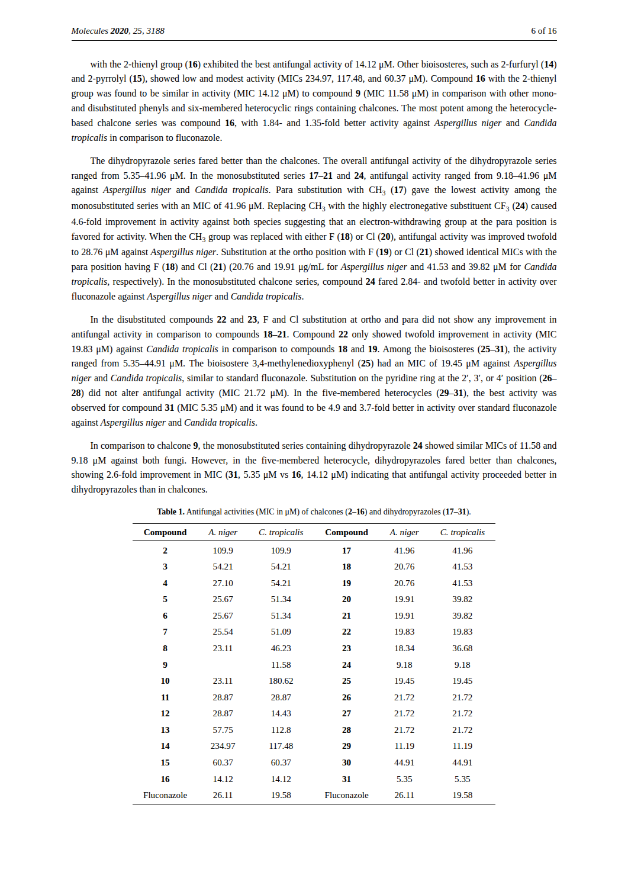Molecules 2020, 25, 3188 6 of 16
with the 2-thienyl group (16) exhibited the best antifungal activity of 14.12 μM. Other bioisosteres, such as 2-furfuryl (14) and 2-pyrrolyl (15), showed low and modest activity (MICs 234.97, 117.48, and 60.37 μM). Compound 16 with the 2-thienyl group was found to be similar in activity (MIC 14.12 μM) to compound 9 (MIC 11.58 μM) in comparison with other mono- and disubstituted phenyls and six-membered heterocyclic rings containing chalcones. The most potent among the heterocycle-based chalcone series was compound 16, with 1.84- and 1.35-fold better activity against Aspergillus niger and Candida tropicalis in comparison to fluconazole.
The dihydropyrazole series fared better than the chalcones. The overall antifungal activity of the dihydropyrazole series ranged from 5.35–41.96 μM. In the monosubstituted series 17–21 and 24, antifungal activity ranged from 9.18–41.96 μM against Aspergillus niger and Candida tropicalis. Para substitution with CH3 (17) gave the lowest activity among the monosubstituted series with an MIC of 41.96 μM. Replacing CH3 with the highly electronegative substituent CF3 (24) caused 4.6-fold improvement in activity against both species suggesting that an electron-withdrawing group at the para position is favored for activity. When the CH3 group was replaced with either F (18) or Cl (20), antifungal activity was improved twofold to 28.76 μM against Aspergillus niger. Substitution at the ortho position with F (19) or Cl (21) showed identical MICs with the para position having F (18) and Cl (21) (20.76 and 19.91 μg/mL for Aspergillus niger and 41.53 and 39.82 μM for Candida tropicalis, respectively). In the monosubstituted chalcone series, compound 24 fared 2.84- and twofold better in activity over fluconazole against Aspergillus niger and Candida tropicalis.
In the disubstituted compounds 22 and 23, F and Cl substitution at ortho and para did not show any improvement in antifungal activity in comparison to compounds 18–21. Compound 22 only showed twofold improvement in activity (MIC 19.83 μM) against Candida tropicalis in comparison to compounds 18 and 19. Among the bioisosteres (25–31), the activity ranged from 5.35–44.91 μM. The bioisostere 3,4-methylenedioxyphenyl (25) had an MIC of 19.45 μM against Aspergillus niger and Candida tropicalis, similar to standard fluconazole. Substitution on the pyridine ring at the 2′, 3′, or 4′ position (26–28) did not alter antifungal activity (MIC 21.72 μM). In the five-membered heterocycles (29–31), the best activity was observed for compound 31 (MIC 5.35 μM) and it was found to be 4.9 and 3.7-fold better in activity over standard fluconazole against Aspergillus niger and Candida tropicalis.
In comparison to chalcone 9, the monosubstituted series containing dihydropyrazole 24 showed similar MICs of 11.58 and 9.18 μM against both fungi. However, in the five-membered heterocycle, dihydropyrazoles fared better than chalcones, showing 2.6-fold improvement in MIC (31, 5.35 μM vs 16, 14.12 μM) indicating that antifungal activity proceeded better in dihydropyrazoles than in chalcones.
Table 1. Antifungal activities (MIC in μM) of chalcones ( 2 – 16 ) and dihydropyrazoles ( 17 – 31 ).
| Compound | A. niger | C. tropicalis | Compound | A. niger | C. tropicalis |
| --- | --- | --- | --- | --- | --- |
| 2 | 109.9 | 109.9 | 17 | 41.96 | 41.96 |
| 3 | 54.21 | 54.21 | 18 | 20.76 | 41.53 |
| 4 | 27.10 | 54.21 | 19 | 20.76 | 41.53 |
| 5 | 25.67 | 51.34 | 20 | 19.91 | 39.82 |
| 6 | 25.67 | 51.34 | 21 | 19.91 | 39.82 |
| 7 | 25.54 | 51.09 | 22 | 19.83 | 19.83 |
| 8 | 23.11 | 46.23 | 23 | 18.34 | 36.68 |
| 9 | | 11.58 | 24 | 9.18 | 9.18 |
| 10 | 23.11 | 180.62 | 25 | 19.45 | 19.45 |
| 11 | 28.87 | 28.87 | 26 | 21.72 | 21.72 |
| 12 | 28.87 | 14.43 | 27 | 21.72 | 21.72 |
| 13 | 57.75 | 112.8 | 28 | 21.72 | 21.72 |
| 14 | 234.97 | 117.48 | 29 | 11.19 | 11.19 |
| 15 | 60.37 | 60.37 | 30 | 44.91 | 44.91 |
| 16 | 14.12 | 14.12 | 31 | 5.35 | 5.35 |
| Fluconazole | 26.11 | 19.58 | Fluconazole | 26.11 | 19.58 |